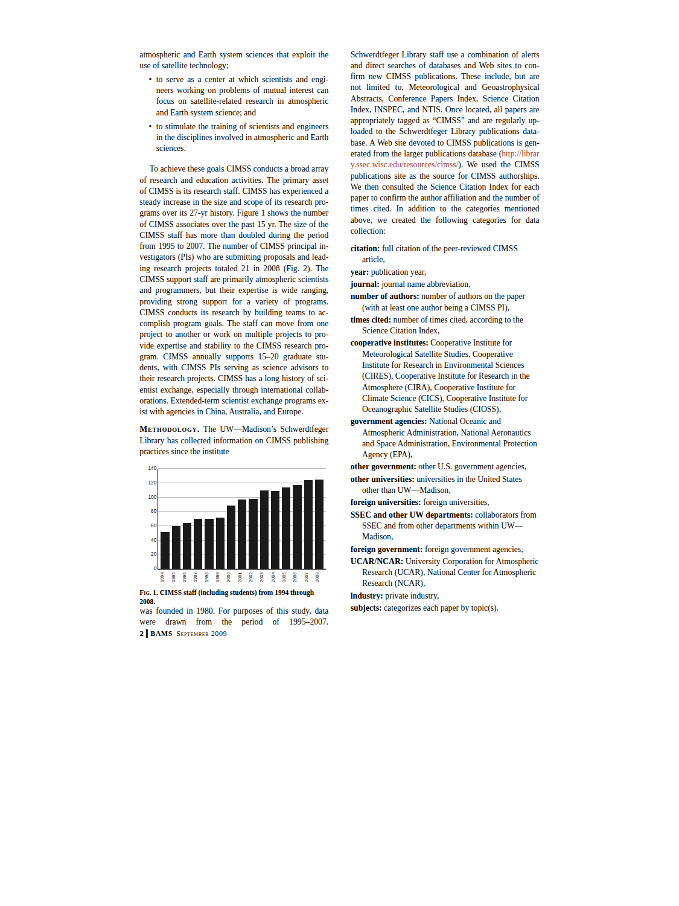atmospheric and Earth system sciences that exploit the use of satellite technology;
to serve as a center at which scientists and engineers working on problems of mutual interest can focus on satellite-related research in atmospheric and Earth system science; and
to stimulate the training of scientists and engineers in the disciplines involved in atmospheric and Earth sciences.
To achieve these goals CIMSS conducts a broad array of research and education activities. The primary asset of CIMSS is its research staff. CIMSS has experienced a steady increase in the size and scope of its research programs over its 27-yr history. Figure 1 shows the number of CIMSS associates over the past 15 yr. The size of the CIMSS staff has more than doubled during the period from 1995 to 2007. The number of CIMSS principal investigators (PIs) who are submitting proposals and leading research projects totaled 21 in 2008 (Fig. 2). The CIMSS support staff are primarily atmospheric scientists and programmers, but their expertise is wide ranging, providing strong support for a variety of programs. CIMSS conducts its research by building teams to accomplish program goals. The staff can move from one project to another or work on multiple projects to provide expertise and stability to the CIMSS research program. CIMSS annually supports 15–20 graduate students, with CIMSS PIs serving as science advisors to their research projects. CIMSS has a long history of scientist exchange, especially through international collaborations. Extended-term scientist exchange programs exist with agencies in China, Australia, and Europe.
Methodology. The UW—Madison’s Schwerdtfeger Library has collected information on CIMSS publishing practices since the institute
20
40
60
80
100
120
140
0
1994 1995 1996 1997 1998 1999 2000 2001 2002 2003 2004 2005 2006 2007 2008
Fig. 1. CIMSS staff (including students) from 1994 through 2008.
was founded in 1980. For purposes of this study, data were drawn from the period of 1995–2007. Schwerdtfeger Library staff use a combination of alerts and direct searches of databases and Web sites to confirm new CIMSS publications. These include, but are not limited to, Meteorological and Geoastrophysical Abstracts, Conference Papers Index, Science Citation Index, INSPEC, and NTIS. Once located, all papers are appropriately tagged as “CIMSS” and are regularly uploaded to the Schwerdtfeger Library publications database. A Web site devoted to CIMSS publications is generated from the larger publications database (http://library.ssec.wisc.edu/resources/cimss/). We used the CIMSS publications site as the source for CIMSS authorships. We then consulted the Science Citation Index for each paper to confirm the author affiliation and the number of times cited. In addition to the categories mentioned above, we created the following categories for data collection:
citation: full citation of the peer-reviewed CIMSS article,
year: publication year,
journal: journal name abbreviation,
number of authors: number of authors on the paper (with at least one author being a CIMSS PI),
times cited: number of times cited, according to the Science Citation Index,
cooperative institutes: Cooperative Institute for Meteorological Satellite Studies, Cooperative Institute for Research in Environmental Sciences (CIRES), Cooperative Institute for Research in the Atmosphere (CIRA), Cooperative Institute for Climate Science (CICS), Cooperative Institute for Oceanographic Satellite Studies (CIOSS),
government agencies: National Oceanic and Atmospheric Administration, National Aeronautics and Space Administration, Environmental Protection Agency (EPA),
other government: other U.S. government agencies,
other universities: universities in the United States other than UW—Madison,
foreign universities: foreign universities,
SSEC and other UW departments: collaborators from SSEC and from other departments within UW—Madison,
foreign government: foreign government agencies,
UCAR/NCAR: University Corporation for Atmospheric Research (UCAR), National Center for Atmospheric Research (NCAR),
industry: private industry,
subjects: categorizes each paper by topic(s).
2|BAMS September 2009